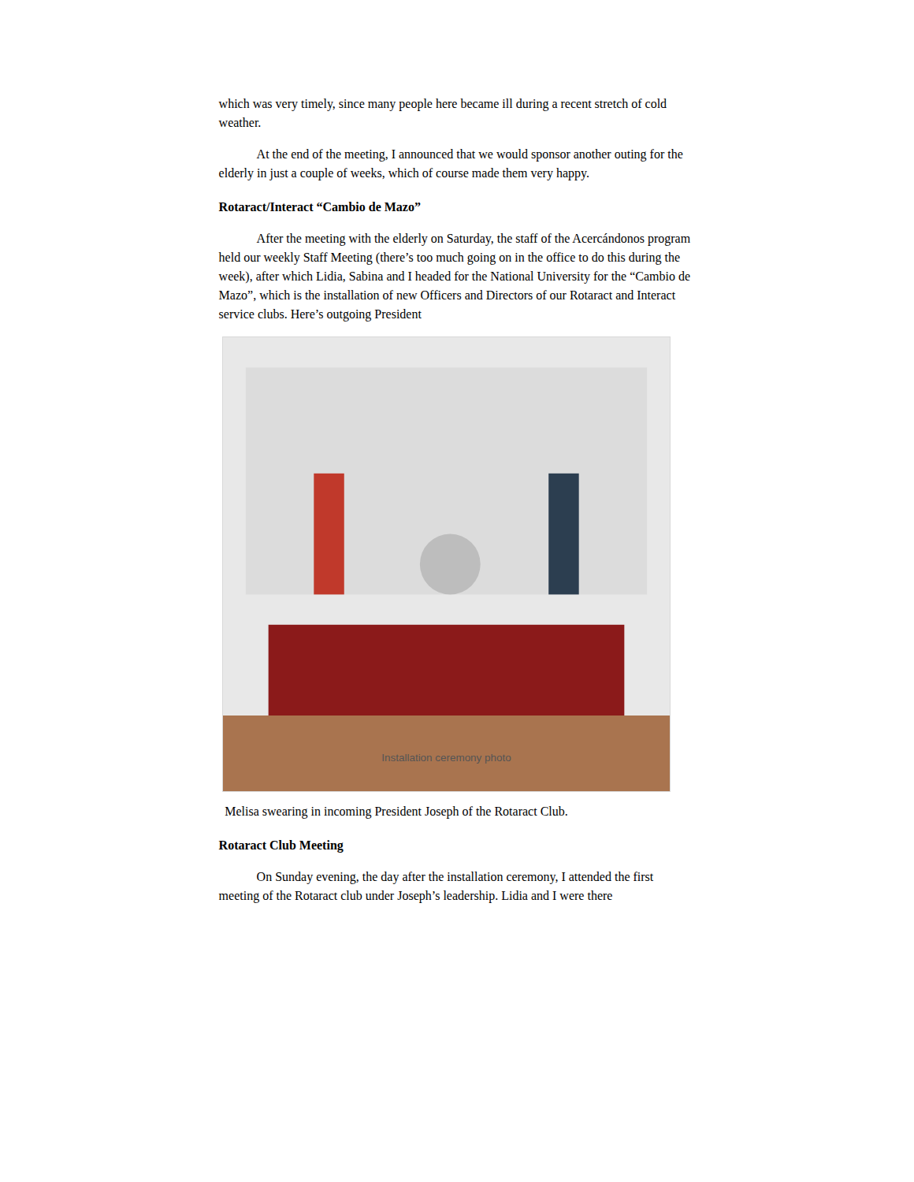which was very timely, since many people here became ill during a recent stretch of cold weather.
At the end of the meeting, I announced that we would sponsor another outing for the elderly in just a couple of weeks, which of course made them very happy.
Rotaract/Interact “Cambio de Mazo”
After the meeting with the elderly on Saturday, the staff of the Acercándonos program held our weekly Staff Meeting (there’s too much going on in the office to do this during the week), after which Lidia, Sabina and I headed for the National University for the “Cambio de Mazo”, which is the installation of new Officers and Directors of our Rotaract and Interact service clubs. Here’s outgoing President
Melisa swearing in incoming President Joseph of the Rotaract Club.
Rotaract Club Meeting
On Sunday evening, the day after the installation ceremony, I attended the first meeting of the Rotaract club under Joseph’s leadership. Lidia and I were there